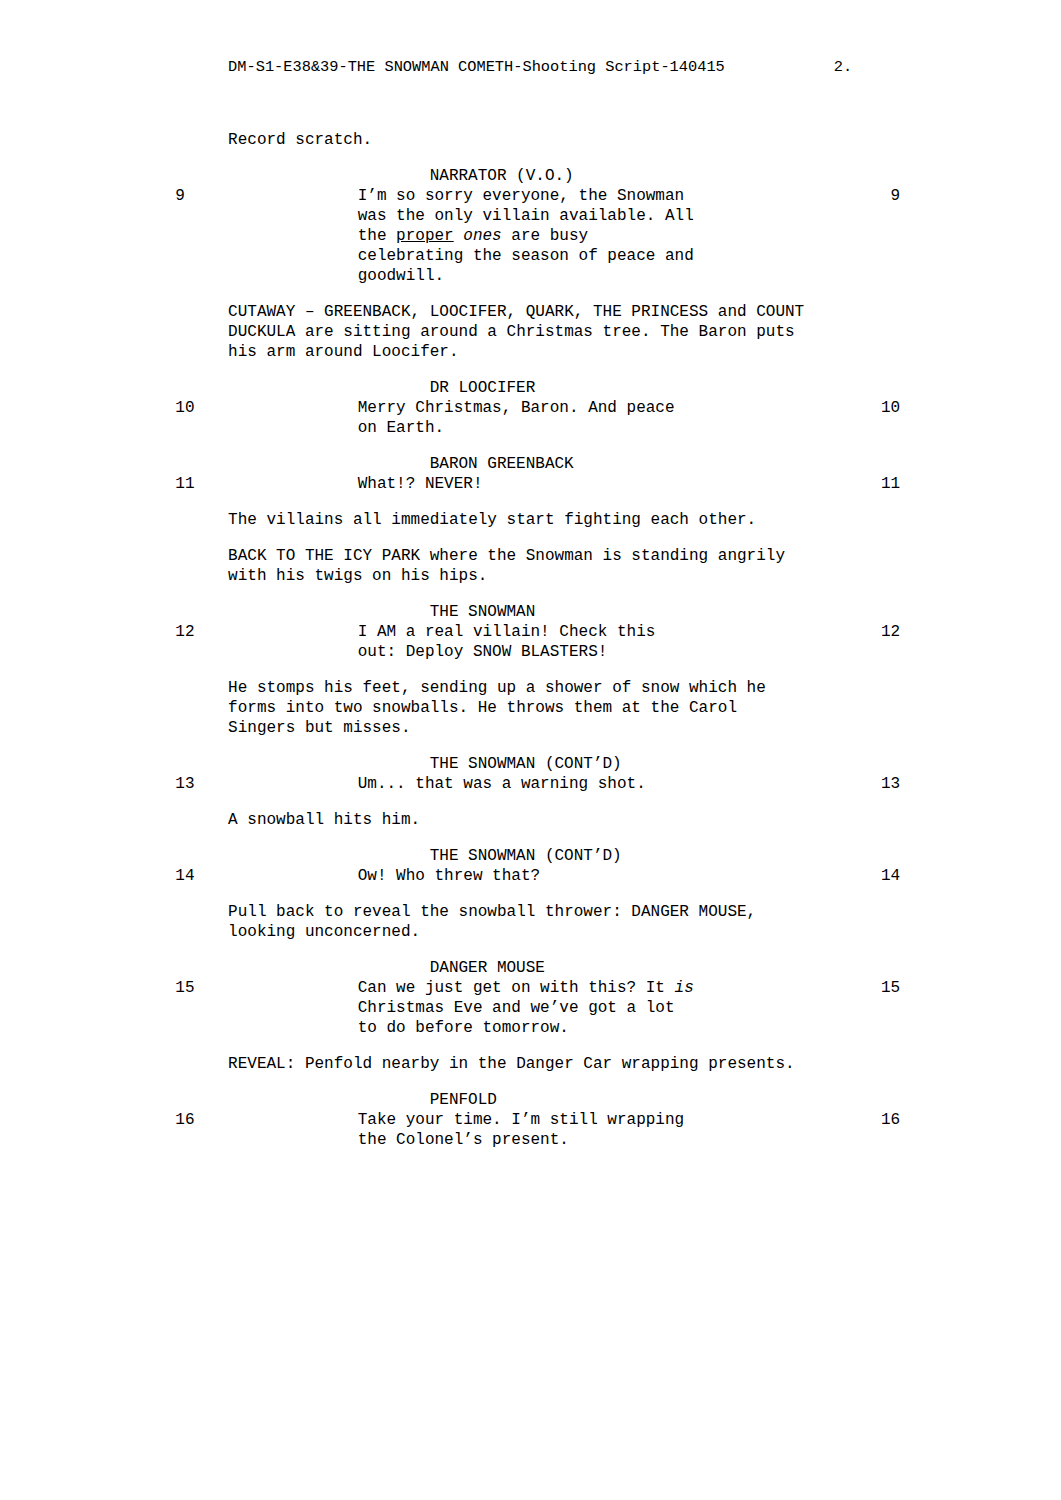DM-S1-E38&39-THE SNOWMAN COMETH-Shooting Script-140415 2.
Record scratch.
9 9
NARRATOR (V.O.)
I’m so sorry everyone, the Snowman was the only villain available. All the proper ones are busy celebrating the season of peace and goodwill.
CUTAWAY – GREENBACK, LOOCIFER, QUARK, THE PRINCESS and COUNT DUCKULA are sitting around a Christmas tree. The Baron puts his arm around Loocifer.
10 10
DR LOOCIFER
Merry Christmas, Baron. And peace on Earth.
11 11
BARON GREENBACK
What!? NEVER!
The villains all immediately start fighting each other.
BACK TO THE ICY PARK where the Snowman is standing angrily with his twigs on his hips.
12 12
THE SNOWMAN
I AM a real villain! Check this out: Deploy SNOW BLASTERS!
He stomps his feet, sending up a shower of snow which he forms into two snowballs. He throws them at the Carol Singers but misses.
13 13
THE SNOWMAN (CONT’D)
Um... that was a warning shot.
A snowball hits him.
14 14
THE SNOWMAN (CONT’D)
Ow! Who threw that?
Pull back to reveal the snowball thrower: DANGER MOUSE, looking unconcerned.
15 15
DANGER MOUSE
Can we just get on with this? It is Christmas Eve and we’ve got a lot to do before tomorrow.
REVEAL: Penfold nearby in the Danger Car wrapping presents.
16 16
PENFOLD
Take your time. I’m still wrapping the Colonel’s present.